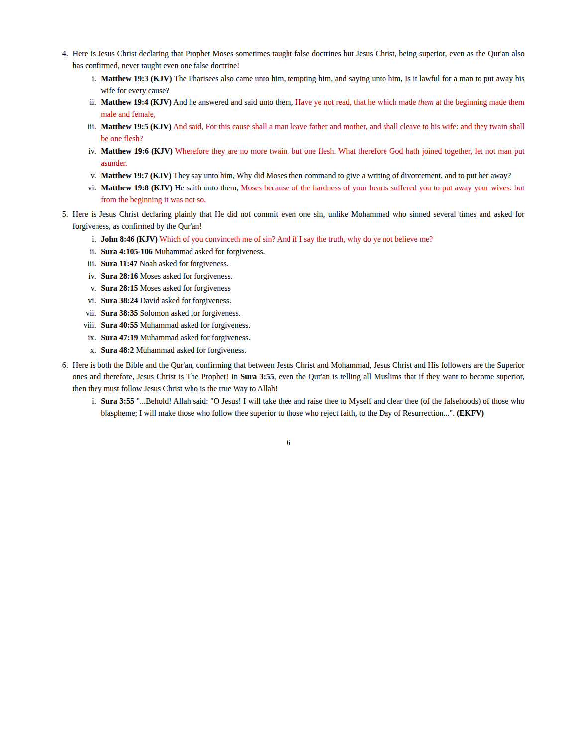Here is Jesus Christ declaring that Prophet Moses sometimes taught false doctrines but Jesus Christ, being superior, even as the Qur'an also has confirmed, never taught even one false doctrine!
Matthew 19:3 (KJV) The Pharisees also came unto him, tempting him, and saying unto him, Is it lawful for a man to put away his wife for every cause?
Matthew 19:4 (KJV) And he answered and said unto them, Have ye not read, that he which made them at the beginning made them male and female,
Matthew 19:5 (KJV) And said, For this cause shall a man leave father and mother, and shall cleave to his wife: and they twain shall be one flesh?
Matthew 19:6 (KJV) Wherefore they are no more twain, but one flesh. What therefore God hath joined together, let not man put asunder.
Matthew 19:7 (KJV) They say unto him, Why did Moses then command to give a writing of divorcement, and to put her away?
Matthew 19:8 (KJV) He saith unto them, Moses because of the hardness of your hearts suffered you to put away your wives: but from the beginning it was not so.
Here is Jesus Christ declaring plainly that He did not commit even one sin, unlike Mohammad who sinned several times and asked for forgiveness, as confirmed by the Qur'an!
John 8:46 (KJV) Which of you convinceth me of sin? And if I say the truth, why do ye not believe me?
Sura 4:105-106 Muhammad asked for forgiveness.
Sura 11:47 Noah asked for forgiveness.
Sura 28:16 Moses asked for forgiveness.
Sura 28:15 Moses asked for forgiveness
Sura 38:24 David asked for forgiveness.
Sura 38:35 Solomon asked for forgiveness.
Sura 40:55 Muhammad asked for forgiveness.
Sura 47:19 Muhammad asked for forgiveness.
Sura 48:2 Muhammad asked for forgiveness.
Here is both the Bible and the Qur'an, confirming that between Jesus Christ and Mohammad, Jesus Christ and His followers are the Superior ones and therefore, Jesus Christ is The Prophet! In Sura 3:55, even the Qur'an is telling all Muslims that if they want to become superior, then they must follow Jesus Christ who is the true Way to Allah!
Sura 3:55 "...Behold! Allah said: "O Jesus! I will take thee and raise thee to Myself and clear thee (of the falsehoods) of those who blaspheme; I will make those who follow thee superior to those who reject faith, to the Day of Resurrection...". (EKFV)
6